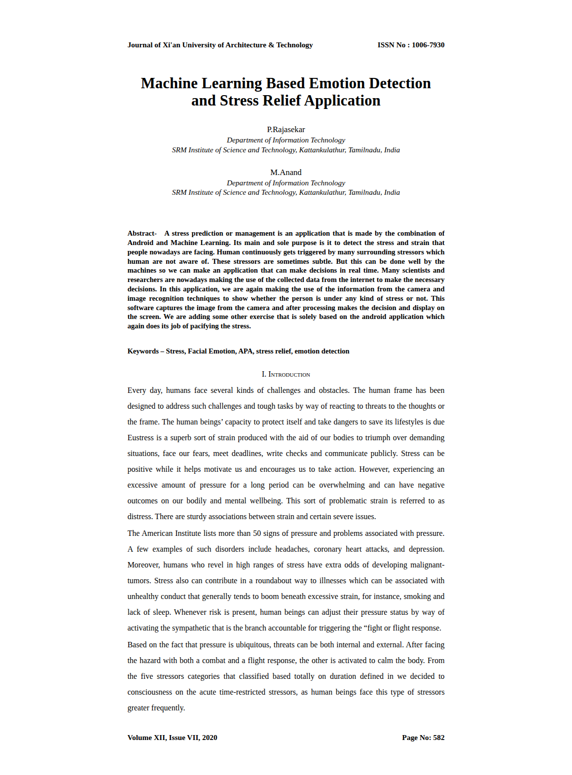Journal of Xi'an University of Architecture & Technology ISSN No : 1006-7930
Machine Learning Based Emotion Detection
and Stress Relief Application
P.Rajasekar
Department of Information Technology
SRM Institute of Science and Technology, Kattankulathur, Tamilnadu, India
M.Anand
Department of Information Technology
SRM Institute of Science and Technology, Kattankulathur, Tamilnadu, India
Abstract- A stress prediction or management is an application that is made by the combination of Android and Machine Learning. Its main and sole purpose is it to detect the stress and strain that people nowadays are facing. Human continuously gets triggered by many surrounding stressors which human are not aware of. These stressors are sometimes subtle. But this can be done well by the machines so we can make an application that can make decisions in real time. Many scientists and researchers are nowadays making the use of the collected data from the internet to make the necessary decisions. In this application, we are again making the use of the information from the camera and image recognition techniques to show whether the person is under any kind of stress or not. This software captures the image from the camera and after processing makes the decision and display on the screen. We are adding some other exercise that is solely based on the android application which again does its job of pacifying the stress.
Keywords – Stress, Facial Emotion, APA, stress relief, emotion detection
I. Introduction
Every day, humans face several kinds of challenges and obstacles. The human frame has been designed to address such challenges and tough tasks by way of reacting to threats to the thoughts or the frame. The human beings’ capacity to protect itself and take dangers to save its lifestyles is due Eustress is a superb sort of strain produced with the aid of our bodies to triumph over demanding situations, face our fears, meet deadlines, write checks and communicate publicly. Stress can be positive while it helps motivate us and encourages us to take action. However, experiencing an excessive amount of pressure for a long period can be overwhelming and can have negative outcomes on our bodily and mental wellbeing. This sort of problematic strain is referred to as distress. There are sturdy associations between strain and certain severe issues.
The American Institute lists more than 50 signs of pressure and problems associated with pressure. A few examples of such disorders include headaches, coronary heart attacks, and depression. Moreover, humans who revel in high ranges of stress have extra odds of developing malignant-tumors. Stress also can contribute in a roundabout way to illnesses which can be associated with unhealthy conduct that generally tends to boom beneath excessive strain, for instance, smoking and lack of sleep. Whenever risk is present, human beings can adjust their pressure status by way of activating the sympathetic that is the branch accountable for triggering the “fight or flight response.
Based on the fact that pressure is ubiquitous, threats can be both internal and external. After facing the hazard with both a combat and a flight response, the other is activated to calm the body. From the five stressors categories that classified based totally on duration defined in we decided to consciousness on the acute time-restricted stressors, as human beings face this type of stressors greater frequently.
Volume XII, Issue VII, 2020 Page No: 582